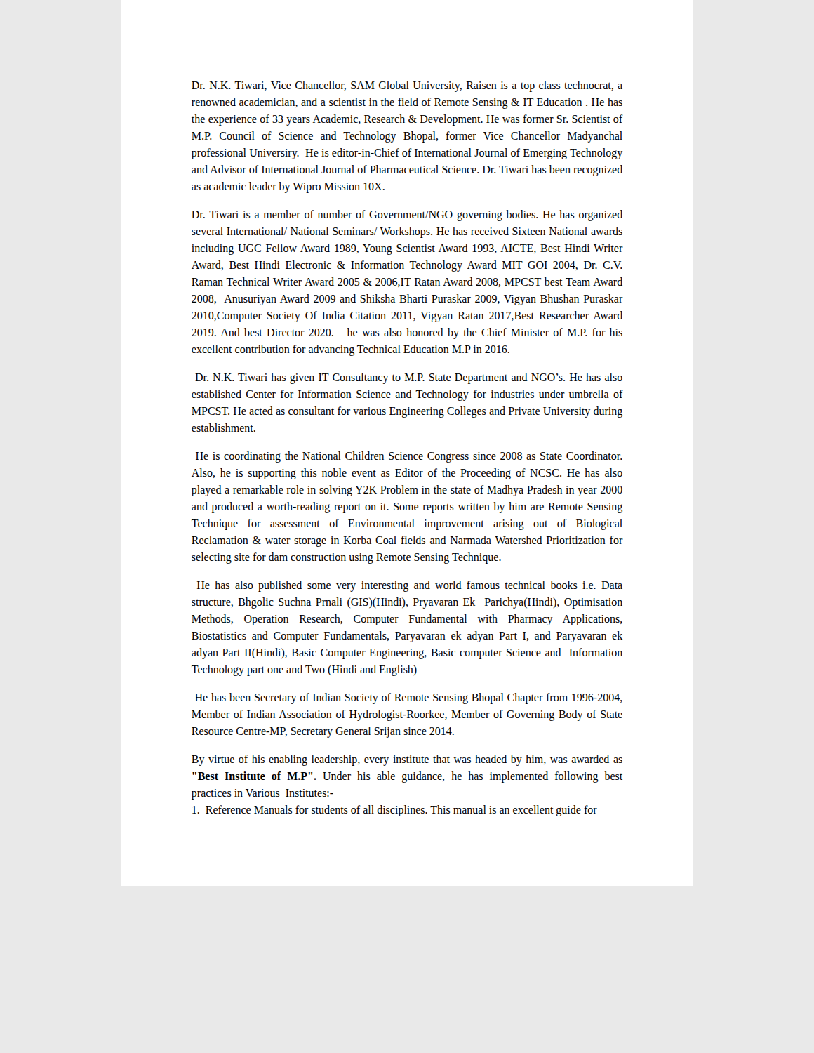Dr. N.K. Tiwari, Vice Chancellor, SAM Global University, Raisen is a top class technocrat, a renowned academician, and a scientist in the field of Remote Sensing & IT Education . He has the experience of 33 years Academic, Research & Development. He was former Sr. Scientist of M.P. Council of Science and Technology Bhopal, former Vice Chancellor Madyanchal professional Universiry. He is editor-in-Chief of International Journal of Emerging Technology and Advisor of International Journal of Pharmaceutical Science. Dr. Tiwari has been recognized as academic leader by Wipro Mission 10X.
Dr. Tiwari is a member of number of Government/NGO governing bodies. He has organized several International/ National Seminars/ Workshops. He has received Sixteen National awards including UGC Fellow Award 1989, Young Scientist Award 1993, AICTE, Best Hindi Writer Award, Best Hindi Electronic & Information Technology Award MIT GOI 2004, Dr. C.V. Raman Technical Writer Award 2005 & 2006,IT Ratan Award 2008, MPCST best Team Award 2008, Anusuriyan Award 2009 and Shiksha Bharti Puraskar 2009, Vigyan Bhushan Puraskar 2010,Computer Society Of India Citation 2011, Vigyan Ratan 2017,Best Researcher Award 2019. And best Director 2020. he was also honored by the Chief Minister of M.P. for his excellent contribution for advancing Technical Education M.P in 2016.
Dr. N.K. Tiwari has given IT Consultancy to M.P. State Department and NGO’s. He has also established Center for Information Science and Technology for industries under umbrella of MPCST. He acted as consultant for various Engineering Colleges and Private University during establishment.
He is coordinating the National Children Science Congress since 2008 as State Coordinator. Also, he is supporting this noble event as Editor of the Proceeding of NCSC. He has also played a remarkable role in solving Y2K Problem in the state of Madhya Pradesh in year 2000 and produced a worth-reading report on it. Some reports written by him are Remote Sensing Technique for assessment of Environmental improvement arising out of Biological Reclamation & water storage in Korba Coal fields and Narmada Watershed Prioritization for selecting site for dam construction using Remote Sensing Technique.
He has also published some very interesting and world famous technical books i.e. Data structure, Bhgolic Suchna Prnali (GIS)(Hindi), Pryavaran Ek Parichya(Hindi), Optimisation Methods, Operation Research, Computer Fundamental with Pharmacy Applications, Biostatistics and Computer Fundamentals, Paryavaran ek adyan Part I, and Paryavaran ek adyan Part II(Hindi), Basic Computer Engineering, Basic computer Science and Information Technology part one and Two (Hindi and English)
He has been Secretary of Indian Society of Remote Sensing Bhopal Chapter from 1996-2004, Member of Indian Association of Hydrologist-Roorkee, Member of Governing Body of State Resource Centre-MP, Secretary General Srijan since 2014.
By virtue of his enabling leadership, every institute that was headed by him, was awarded as "Best Institute of M.P". Under his able guidance, he has implemented following best practices in Various Institutes:-
1. Reference Manuals for students of all disciplines. This manual is an excellent guide for